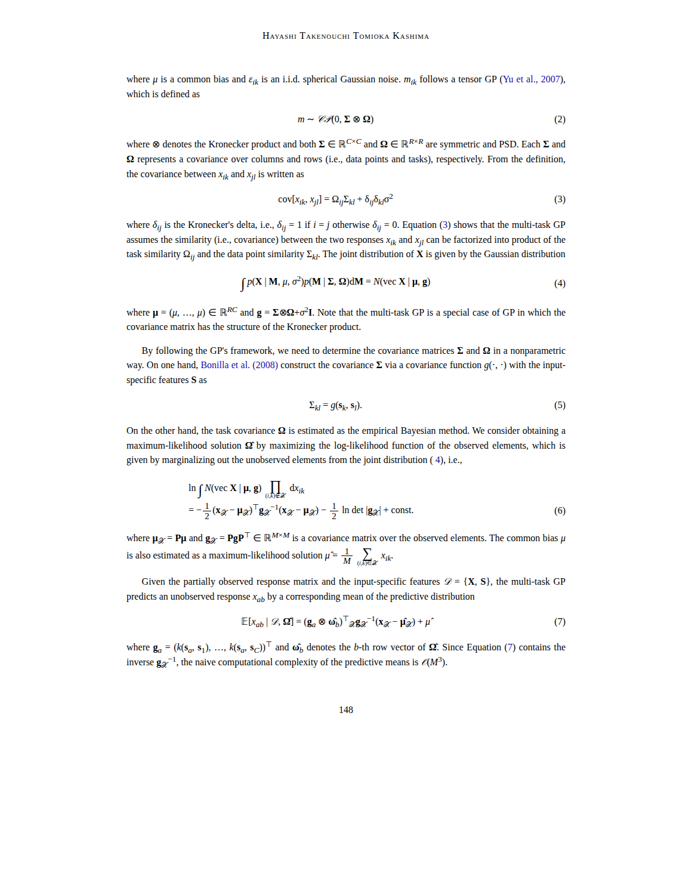Hayashi Takenouchi Tomioka Kashima
where μ is a common bias and εik is an i.i.d. spherical Gaussian noise. mik follows a tensor GP (Yu et al., 2007), which is defined as
m ∼ 𝒞𝒫(0, Σ ⊗ Ω)
(2)
where ⊗ denotes the Kronecker product and both Σ ∈ ℝC×C and Ω ∈ ℝR×R are symmetric and PSD. Each Σ and Ω represents a covariance over columns and rows (i.e., data points and tasks), respectively. From the definition, the covariance between xik and xjl is written as
cov[xik, xjl] = ΩijΣkl + δijδklσ2
(3)
where δij is the Kronecker's delta, i.e., δij = 1 if i = j otherwise δij = 0. Equation (3) shows that the multi-task GP assumes the similarity (i.e., covariance) between the two responses xik and xjl can be factorized into product of the task similarity Ωij and the data point similarity Σkl. The joint distribution of X is given by the Gaussian distribution
∫ p(X | M, μ, σ2)p(M | Σ, Ω)dM = N(vec X | μ, g)
(4)
where μ = (μ, …, μ) ∈ ℝRC and g = Σ⊗Ω+σ2I. Note that the multi-task GP is a special case of GP in which the covariance matrix has the structure of the Kronecker product.
By following the GP's framework, we need to determine the covariance matrices Σ and Ω in a nonparametric way. On one hand, Bonilla et al. (2008) construct the covariance Σ via a covariance function g(·, ·) with the input-specific features S as
Σkl = g(sk, sl).
(5)
On the other hand, the task covariance Ω is estimated as the empirical Bayesian method. We consider obtaining a maximum-likelihood solution Ω̂ by maximizing the log-likelihood function of the observed elements, which is given by marginalizing out the unobserved elements from the joint distribution ( 4), i.e.,
ln ∫ N(vec X | μ, g) ∏(i,k)∉𝒳 dxik
= −12(x𝒳 − μ𝒳)⊤g𝒳−1(x𝒳 − μ𝒳) − 12 ln det |g𝒳| + const.
(6)
where μ𝒳 = Pμ and g𝒳 = Pg P⊤ ∈ ℝM×M is a covariance matrix over the observed elements. The common bias μ is also estimated as a maximum-likelihood solution μ̂ = 1 M ∑(i,k)∈𝒳 xik.
Given the partially observed response matrix and the input-specific features 𝒟 = {X, S}, the multi-task GP predicts an unobserved response xab by a corresponding mean of the predictive distribution
𝔼[xab | 𝒟, Ω̂] = (ga ⊗ ω̂b)⊤𝒳g𝒳−1(x𝒳 − μ̂𝒳) + μ̂
(7)
where ga = (k(sa, s1), …, k(sa, sC))⊤ and ω̂b denotes the b-th row vector of Ω̂. Since Equation (7) contains the inverse g𝒳−1, the naive computational complexity of the predictive means is 𝒪(M3).
148